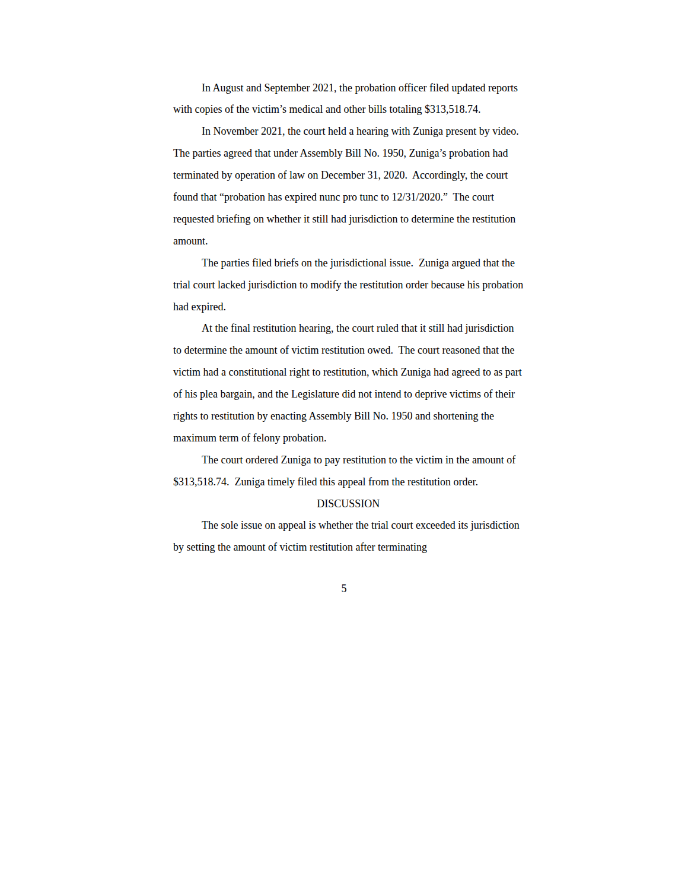In August and September 2021, the probation officer filed updated reports with copies of the victim’s medical and other bills totaling $313,518.74.
In November 2021, the court held a hearing with Zuniga present by video. The parties agreed that under Assembly Bill No. 1950, Zuniga’s probation had terminated by operation of law on December 31, 2020. Accordingly, the court found that “probation has expired nunc pro tunc to 12/31/2020.” The court requested briefing on whether it still had jurisdiction to determine the restitution amount.
The parties filed briefs on the jurisdictional issue. Zuniga argued that the trial court lacked jurisdiction to modify the restitution order because his probation had expired.
At the final restitution hearing, the court ruled that it still had jurisdiction to determine the amount of victim restitution owed. The court reasoned that the victim had a constitutional right to restitution, which Zuniga had agreed to as part of his plea bargain, and the Legislature did not intend to deprive victims of their rights to restitution by enacting Assembly Bill No. 1950 and shortening the maximum term of felony probation.
The court ordered Zuniga to pay restitution to the victim in the amount of $313,518.74. Zuniga timely filed this appeal from the restitution order.
DISCUSSION
The sole issue on appeal is whether the trial court exceeded its jurisdiction by setting the amount of victim restitution after terminating
5